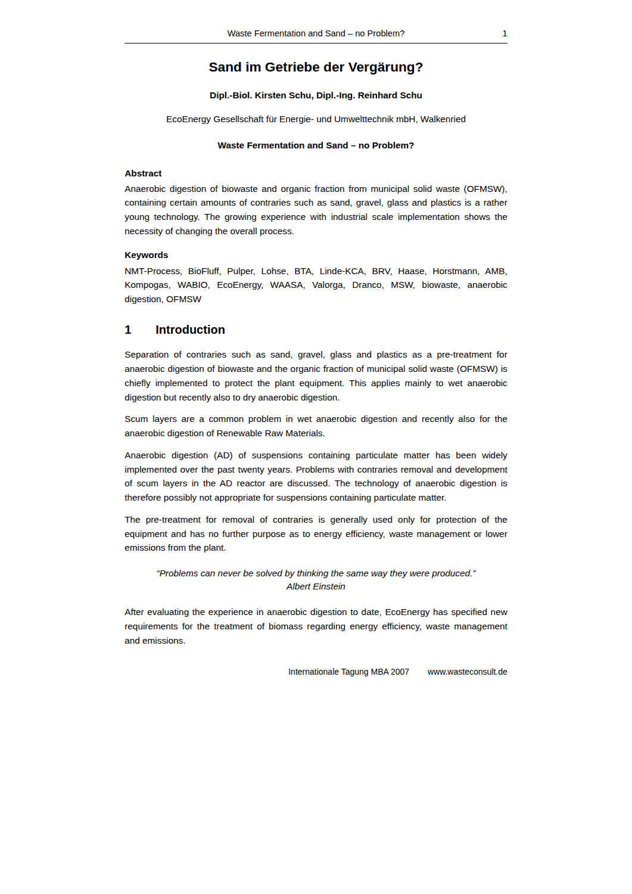Waste Fermentation and Sand – no Problem? 1
Sand im Getriebe der Vergärung?
Dipl.-Biol. Kirsten Schu, Dipl.-Ing. Reinhard Schu
EcoEnergy Gesellschaft für Energie- und Umwelttechnik mbH, Walkenried
Waste Fermentation and Sand – no Problem?
Abstract
Anaerobic digestion of biowaste and organic fraction from municipal solid waste (OFMSW), containing certain amounts of contraries such as sand, gravel, glass and plastics is a rather young technology. The growing experience with industrial scale implementation shows the necessity of changing the overall process.
Keywords
NMT-Process, BioFluff, Pulper, Lohse, BTA, Linde-KCA, BRV, Haase, Horstmann, AMB, Kompogas, WABIO, EcoEnergy, WAASA, Valorga, Dranco, MSW, biowaste, anaerobic digestion, OFMSW
1 Introduction
Separation of contraries such as sand, gravel, glass and plastics as a pre-treatment for anaerobic digestion of biowaste and the organic fraction of municipal solid waste (OFMSW) is chiefly implemented to protect the plant equipment. This applies mainly to wet anaerobic digestion but recently also to dry anaerobic digestion.
Scum layers are a common problem in wet anaerobic digestion and recently also for the anaerobic digestion of Renewable Raw Materials.
Anaerobic digestion (AD) of suspensions containing particulate matter has been widely implemented over the past twenty years. Problems with contraries removal and development of scum layers in the AD reactor are discussed. The technology of anaerobic digestion is therefore possibly not appropriate for suspensions containing particulate matter.
The pre-treatment for removal of contraries is generally used only for protection of the equipment and has no further purpose as to energy efficiency, waste management or lower emissions from the plant.
“Problems can never be solved by thinking the same way they were produced.” Albert Einstein
After evaluating the experience in anaerobic digestion to date, EcoEnergy has specified new requirements for the treatment of biomass regarding energy efficiency, waste management and emissions.
Internationale Tagung MBA 2007 www.wasteconsult.de